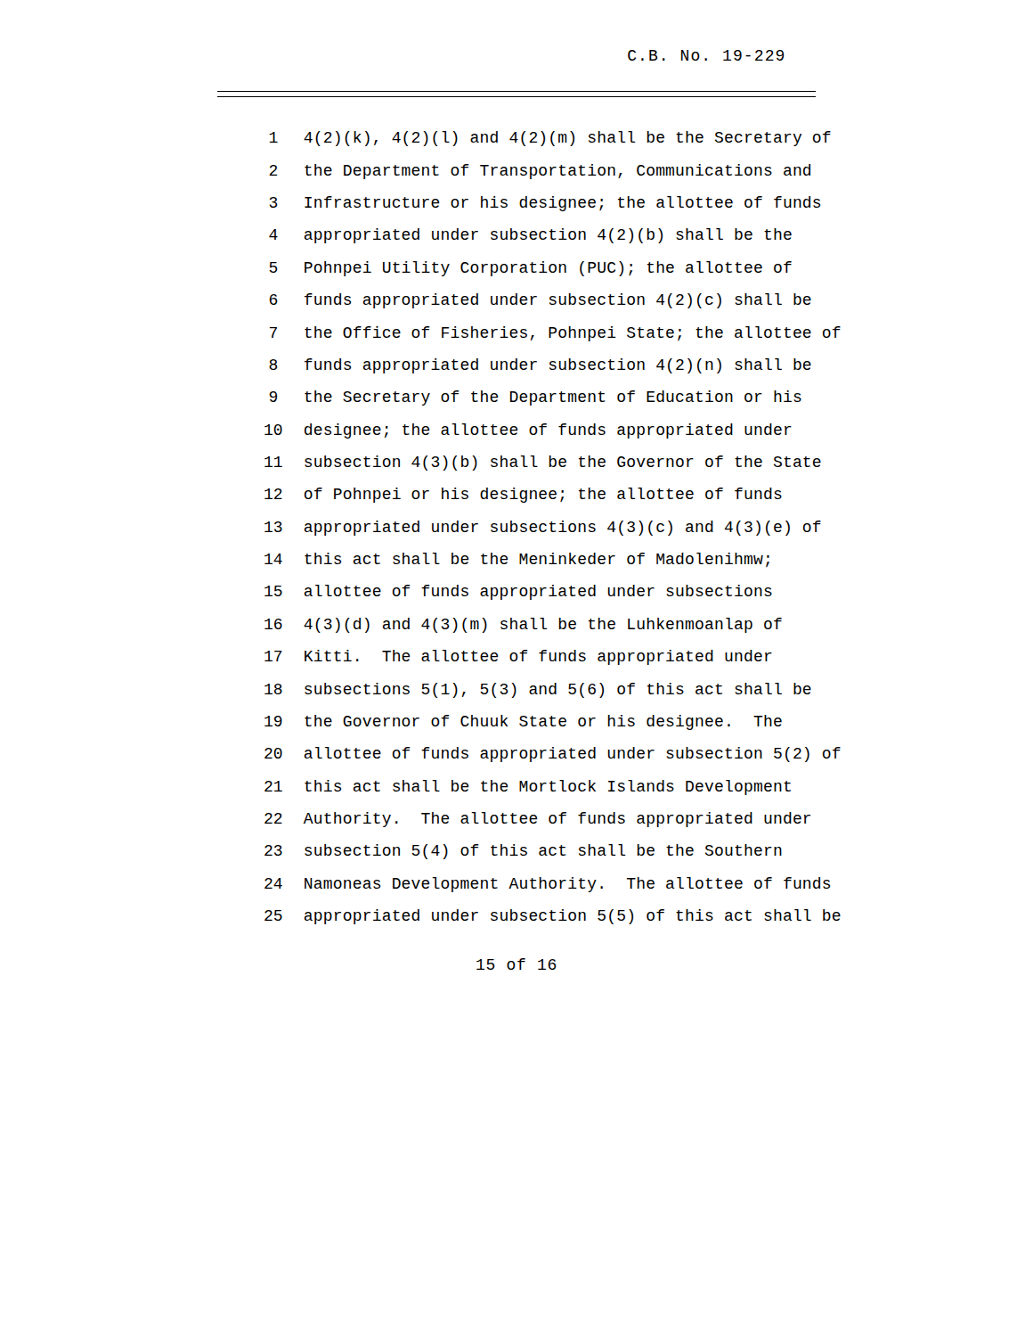C.B. No. 19-229
| 1 | 4(2)(k), 4(2)(l) and 4(2)(m) shall be the Secretary of |
| 2 | the Department of Transportation, Communications and |
| 3 | Infrastructure or his designee; the allottee of funds |
| 4 | appropriated under subsection 4(2)(b) shall be the |
| 5 | Pohnpei Utility Corporation (PUC); the allottee of |
| 6 | funds appropriated under subsection 4(2)(c) shall be |
| 7 | the Office of Fisheries, Pohnpei State; the allottee of |
| 8 | funds appropriated under subsection 4(2)(n) shall be |
| 9 | the Secretary of the Department of Education or his |
| 10 | designee; the allottee of funds appropriated under |
| 11 | subsection 4(3)(b) shall be the Governor of the State |
| 12 | of Pohnpei or his designee; the allottee of funds |
| 13 | appropriated under subsections 4(3)(c) and 4(3)(e) of |
| 14 | this act shall be the Meninkeder of Madolenihmw; |
| 15 | allottee of funds appropriated under subsections |
| 16 | 4(3)(d) and 4(3)(m) shall be the Luhkenmoanlap of |
| 17 | Kitti. The allottee of funds appropriated under |
| 18 | subsections 5(1), 5(3) and 5(6) of this act shall be |
| 19 | the Governor of Chuuk State or his designee. The |
| 20 | allottee of funds appropriated under subsection 5(2) of |
| 21 | this act shall be the Mortlock Islands Development |
| 22 | Authority. The allottee of funds appropriated under |
| 23 | subsection 5(4) of this act shall be the Southern |
| 24 | Namoneas Development Authority. The allottee of funds |
| 25 | appropriated under subsection 5(5) of this act shall be |
15 of 16